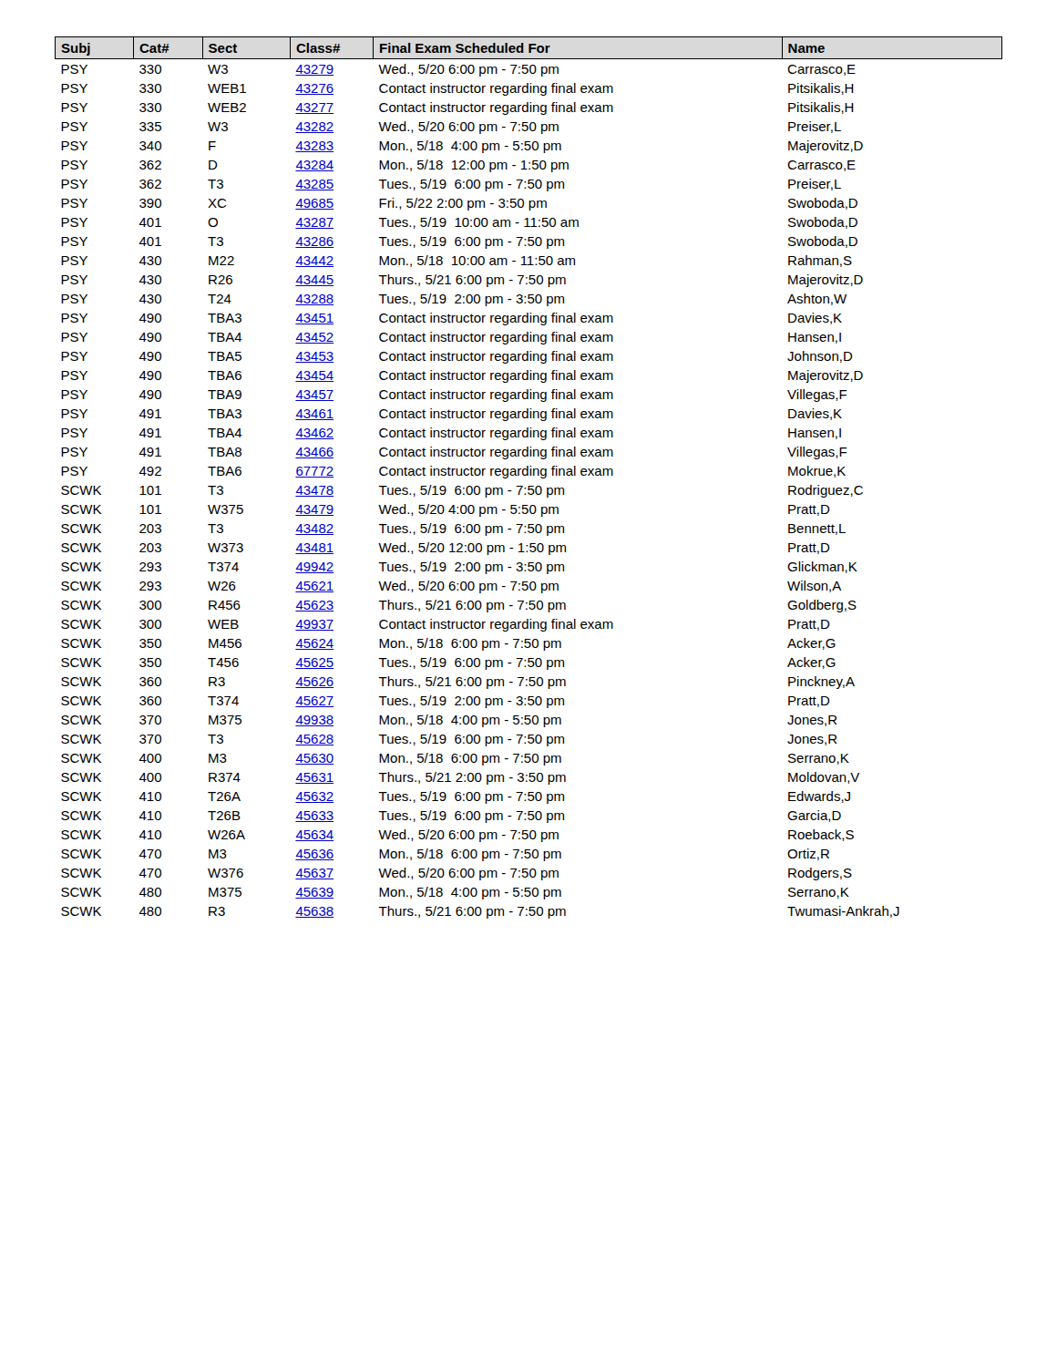| Subj | Cat# | Sect | Class# | Final Exam Scheduled For | Name |
| --- | --- | --- | --- | --- | --- |
| PSY | 330 | W3 | 43279 | Wed., 5/20 6:00 pm - 7:50 pm | Carrasco,E |
| PSY | 330 | WEB1 | 43276 | Contact instructor regarding final exam | Pitsikalis,H |
| PSY | 330 | WEB2 | 43277 | Contact instructor regarding final exam | Pitsikalis,H |
| PSY | 335 | W3 | 43282 | Wed., 5/20 6:00 pm - 7:50 pm | Preiser,L |
| PSY | 340 | F | 43283 | Mon., 5/18 4:00 pm - 5:50 pm | Majerovitz,D |
| PSY | 362 | D | 43284 | Mon., 5/18 12:00 pm - 1:50 pm | Carrasco,E |
| PSY | 362 | T3 | 43285 | Tues., 5/19 6:00 pm - 7:50 pm | Preiser,L |
| PSY | 390 | XC | 49685 | Fri., 5/22 2:00 pm - 3:50 pm | Swoboda,D |
| PSY | 401 | O | 43287 | Tues., 5/19 10:00 am - 11:50 am | Swoboda,D |
| PSY | 401 | T3 | 43286 | Tues., 5/19 6:00 pm - 7:50 pm | Swoboda,D |
| PSY | 430 | M22 | 43442 | Mon., 5/18 10:00 am - 11:50 am | Rahman,S |
| PSY | 430 | R26 | 43445 | Thurs., 5/21 6:00 pm - 7:50 pm | Majerovitz,D |
| PSY | 430 | T24 | 43288 | Tues., 5/19 2:00 pm - 3:50 pm | Ashton,W |
| PSY | 490 | TBA3 | 43451 | Contact instructor regarding final exam | Davies,K |
| PSY | 490 | TBA4 | 43452 | Contact instructor regarding final exam | Hansen,I |
| PSY | 490 | TBA5 | 43453 | Contact instructor regarding final exam | Johnson,D |
| PSY | 490 | TBA6 | 43454 | Contact instructor regarding final exam | Majerovitz,D |
| PSY | 490 | TBA9 | 43457 | Contact instructor regarding final exam | Villegas,F |
| PSY | 491 | TBA3 | 43461 | Contact instructor regarding final exam | Davies,K |
| PSY | 491 | TBA4 | 43462 | Contact instructor regarding final exam | Hansen,I |
| PSY | 491 | TBA8 | 43466 | Contact instructor regarding final exam | Villegas,F |
| PSY | 492 | TBA6 | 67772 | Contact instructor regarding final exam | Mokrue,K |
| SCWK | 101 | T3 | 43478 | Tues., 5/19 6:00 pm - 7:50 pm | Rodriguez,C |
| SCWK | 101 | W375 | 43479 | Wed., 5/20 4:00 pm - 5:50 pm | Pratt,D |
| SCWK | 203 | T3 | 43482 | Tues., 5/19 6:00 pm - 7:50 pm | Bennett,L |
| SCWK | 203 | W373 | 43481 | Wed., 5/20 12:00 pm - 1:50 pm | Pratt,D |
| SCWK | 293 | T374 | 49942 | Tues., 5/19 2:00 pm - 3:50 pm | Glickman,K |
| SCWK | 293 | W26 | 45621 | Wed., 5/20 6:00 pm - 7:50 pm | Wilson,A |
| SCWK | 300 | R456 | 45623 | Thurs., 5/21 6:00 pm - 7:50 pm | Goldberg,S |
| SCWK | 300 | WEB | 49937 | Contact instructor regarding final exam | Pratt,D |
| SCWK | 350 | M456 | 45624 | Mon., 5/18 6:00 pm - 7:50 pm | Acker,G |
| SCWK | 350 | T456 | 45625 | Tues., 5/19 6:00 pm - 7:50 pm | Acker,G |
| SCWK | 360 | R3 | 45626 | Thurs., 5/21 6:00 pm - 7:50 pm | Pinckney,A |
| SCWK | 360 | T374 | 45627 | Tues., 5/19 2:00 pm - 3:50 pm | Pratt,D |
| SCWK | 370 | M375 | 49938 | Mon., 5/18 4:00 pm - 5:50 pm | Jones,R |
| SCWK | 370 | T3 | 45628 | Tues., 5/19 6:00 pm - 7:50 pm | Jones,R |
| SCWK | 400 | M3 | 45630 | Mon., 5/18 6:00 pm - 7:50 pm | Serrano,K |
| SCWK | 400 | R374 | 45631 | Thurs., 5/21 2:00 pm - 3:50 pm | Moldovan,V |
| SCWK | 410 | T26A | 45632 | Tues., 5/19 6:00 pm - 7:50 pm | Edwards,J |
| SCWK | 410 | T26B | 45633 | Tues., 5/19 6:00 pm - 7:50 pm | Garcia,D |
| SCWK | 410 | W26A | 45634 | Wed., 5/20 6:00 pm - 7:50 pm | Roeback,S |
| SCWK | 470 | M3 | 45636 | Mon., 5/18 6:00 pm - 7:50 pm | Ortiz,R |
| SCWK | 470 | W376 | 45637 | Wed., 5/20 6:00 pm - 7:50 pm | Rodgers,S |
| SCWK | 480 | M375 | 45639 | Mon., 5/18 4:00 pm - 5:50 pm | Serrano,K |
| SCWK | 480 | R3 | 45638 | Thurs., 5/21 6:00 pm - 7:50 pm | Twumasi-Ankrah,J |